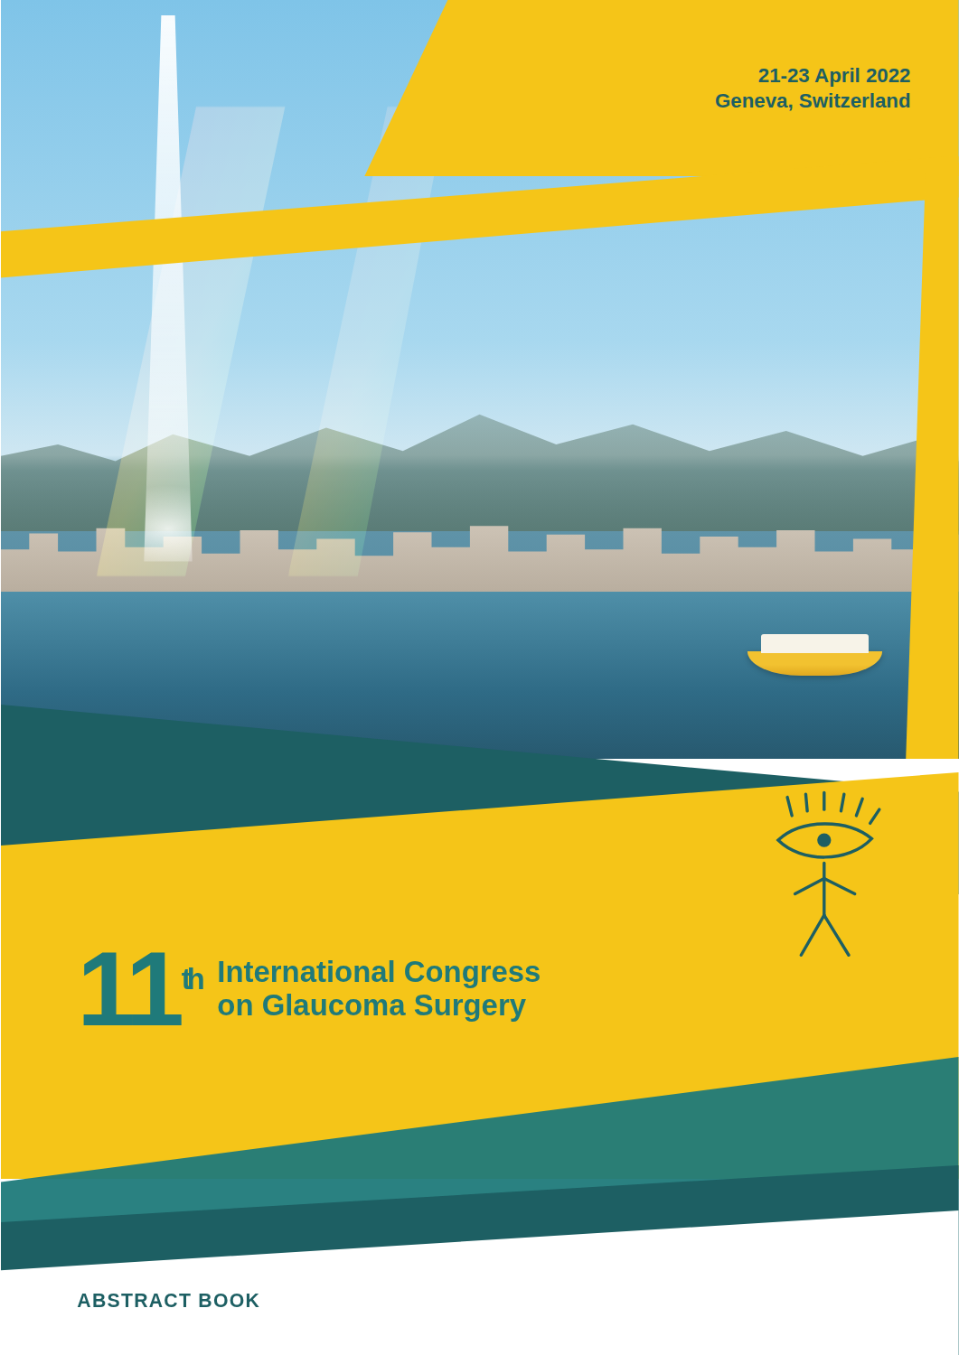© Genève Tourisme
21-23 April 2022
Geneva, Switzerland
11th
International Congress
on Glaucoma Surgery
ABSTRACT BOOK
11th International Congress on Glaucoma Surgery — Abstract Book — 21-23 April 2022, Geneva, Switzerland. Photo credit: © Genève Tourisme.